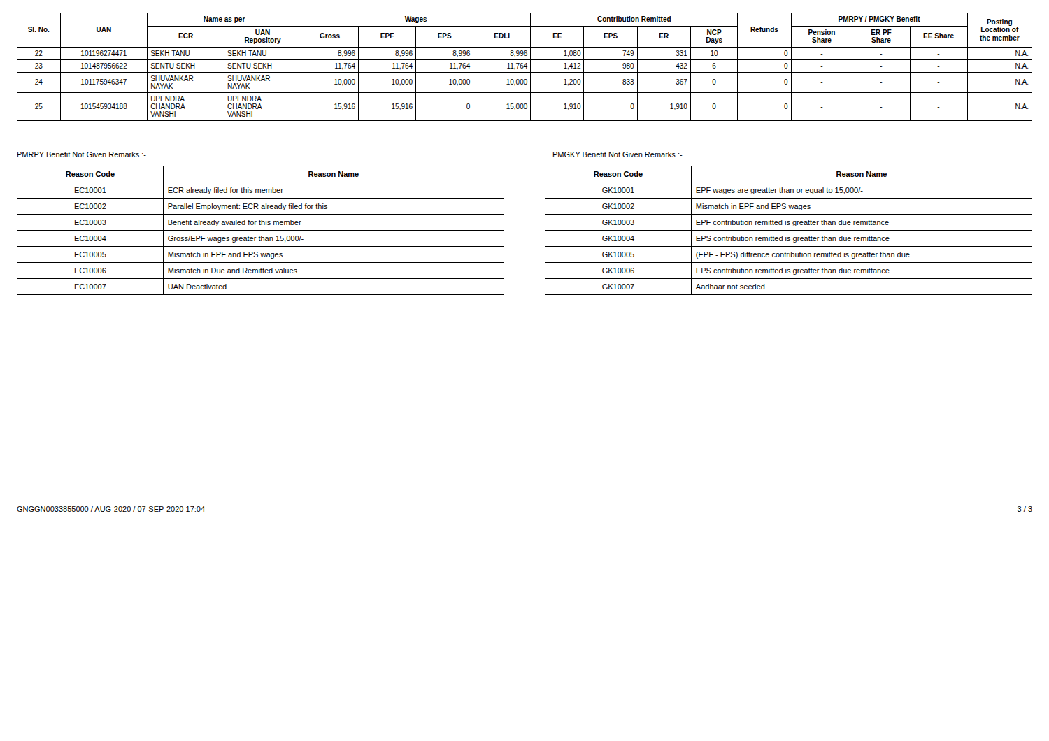| Sl. No. | UAN | Name as per | Wages | Contribution Remitted | Refunds | PMRPY / PMGKY Benefit | Posting Location of the member |
| --- | --- | --- | --- | --- | --- | --- | --- |
| ECR | UAN Repository | Gross | EPF | EPS | EDLI | EE | EPS | ER | NCP Days | Pension Share | ER PF Share | EE Share |
| 22 | 101196274471 | SEKH TANU | SEKH TANU | 8,996 | 8,996 | 8,996 | 8,996 | 1,080 | 749 | 331 | 10 | 0 | - | - | - | N.A. |
| 23 | 101487956622 | SENTU SEKH | SENTU SEKH | 11,764 | 11,764 | 11,764 | 11,764 | 1,412 | 980 | 432 | 6 | 0 | - | - | - | N.A. |
| 24 | 101175946347 | SHUVANKAR NAYAK | SHUVANKAR NAYAK | 10,000 | 10,000 | 10,000 | 10,000 | 1,200 | 833 | 367 | 0 | 0 | - | - | - | N.A. |
| 25 | 101545934188 | UPENDRA CHANDRA VANSHI | UPENDRA CHANDRA VANSHI | 15,916 | 15,916 | 0 | 15,000 | 1,910 | 0 | 1,910 | 0 | 0 | - | - | - | N.A. |
| PMRPY Benefit Not Given Remarks :- | PMGKY Benefit Not Given Remarks :- |
| / Reason Code / Reason Name / / --- / --- / / EC10001 / ECR already filed for this member / / EC10002 / Parallel Employment: ECR already filed for this / / EC10003 / Benefit already availed for this member / / EC10004 / Gross/EPF wages greater than 15,000/- / / EC10005 / Mismatch in EPF and EPS wages / / EC10006 / Mismatch in Due and Remitted values / / EC10007 / UAN Deactivated / | | / Reason Code / Reason Name / / --- / --- / / GK10001 / EPF wages are greatter than or equal to 15,000/- / / GK10002 / Mismatch in EPF and EPS wages / / GK10003 / EPF contribution remitted is greatter than due remittance / / GK10004 / EPS contribution remitted is greatter than due remittance / / GK10005 / (EPF - EPS) diffrence contribution remitted is greatter than due / / GK10006 / EPS contribution remitted is greatter than due remittance / / GK10007 / Aadhaar not seeded / |
GNGGN0033855000 / AUG-2020 / 07-SEP-2020 17:04 3 / 3